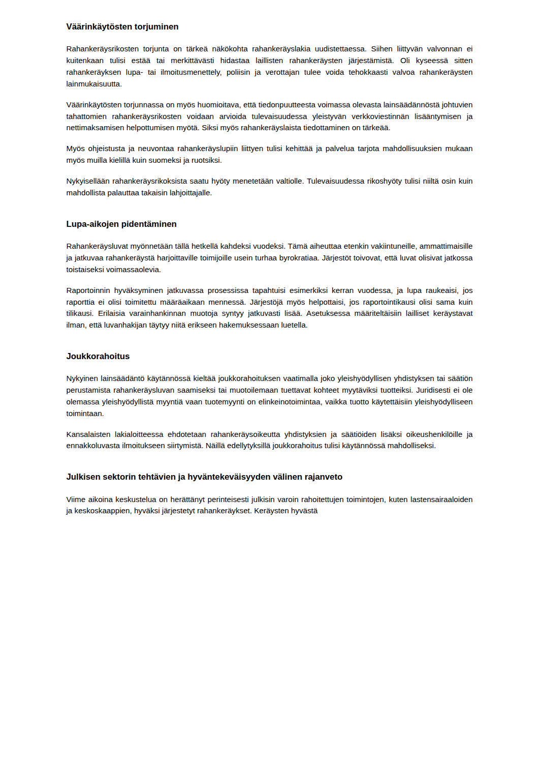Väärinkäytösten torjuminen
Rahankeräysrikosten torjunta on tärkeä näkökohta rahankeräyslakia uudistettaessa. Siihen liittyvän valvonnan ei kuitenkaan tulisi estää tai merkittävästi hidastaa laillisten rahankeräysten järjestämistä. Oli kyseessä sitten rahankeräyksen lupa- tai ilmoitusmenettely, poliisin ja verottajan tulee voida tehokkaasti valvoa rahankeräysten lainmukaisuutta.
Väärinkäytösten torjunnassa on myös huomioitava, että tiedonpuutteesta voimassa olevasta lainsäädännöstä johtuvien tahattomien rahankeräysrikosten voidaan arvioida tulevaisuudessa yleistyvän verkkoviestinnän lisääntymisen ja nettimaksamisen helpottumisen myötä. Siksi myös rahankeräyslaista tiedottaminen on tärkeää.
Myös ohjeistusta ja neuvontaa rahankeräyslupiin liittyen tulisi kehittää ja palvelua tarjota mahdollisuuksien mukaan myös muilla kielillä kuin suomeksi ja ruotsiksi.
Nykyisellään rahankeräysrikoksista saatu hyöty menetetään valtiolle. Tulevaisuudessa rikoshyöty tulisi niiltä osin kuin mahdollista palauttaa takaisin lahjoittajalle.
Lupa-aikojen pidentäminen
Rahankeräysluvat myönnetään tällä hetkellä kahdeksi vuodeksi. Tämä aiheuttaa etenkin vakiintuneille, ammattimaisille ja jatkuvaa rahankeräystä harjoittaville toimijoille usein turhaa byrokratiaa. Järjestöt toivovat, että luvat olisivat jatkossa toistaiseksi voimassaolevia.
Raportoinnin hyväksyminen jatkuvassa prosessissa tapahtuisi esimerkiksi kerran vuodessa, ja lupa raukeaisi, jos raporttia ei olisi toimitettu määräaikaan mennessä. Järjestöjä myös helpottaisi, jos raportointikausi olisi sama kuin tilikausi. Erilaisia varainhankinnan muotoja syntyy jatkuvasti lisää. Asetuksessa määriteltäisiin lailliset keräystavat ilman, että luvanhakijan täytyy niitä erikseen hakemuksessaan luetella.
Joukkorahoitus
Nykyinen lainsäädäntö käytännössä kieltää joukkorahoituksen vaatimalla joko yleishyödyllisen yhdistyksen tai säätiön perustamista rahankeräysluvan saamiseksi tai muotoilemaan tuettavat kohteet myytäviksi tuotteiksi. Juridisesti ei ole olemassa yleishyödyllistä myyntiä vaan tuotemyynti on elinkeinotoimintaa, vaikka tuotto käytettäisiin yleishyödylliseen toimintaan.
Kansalaisten lakialoitteessa ehdotetaan rahankeräysoikeutta yhdistyksien ja säätiöiden lisäksi oikeushenkilöille ja ennakkoluvasta ilmoitukseen siirtymistä. Näillä edellytyksillä joukkorahoitus tulisi käytännössä mahdolliseksi.
Julkisen sektorin tehtävien ja hyväntekeväisyyden välinen rajanveto
Viime aikoina keskustelua on herättänyt perinteisesti julkisin varoin rahoitettujen toimintojen, kuten lastensairaaloiden ja keskoskaappien, hyväksi järjestetyt rahankeräykset. Keräysten hyvästä